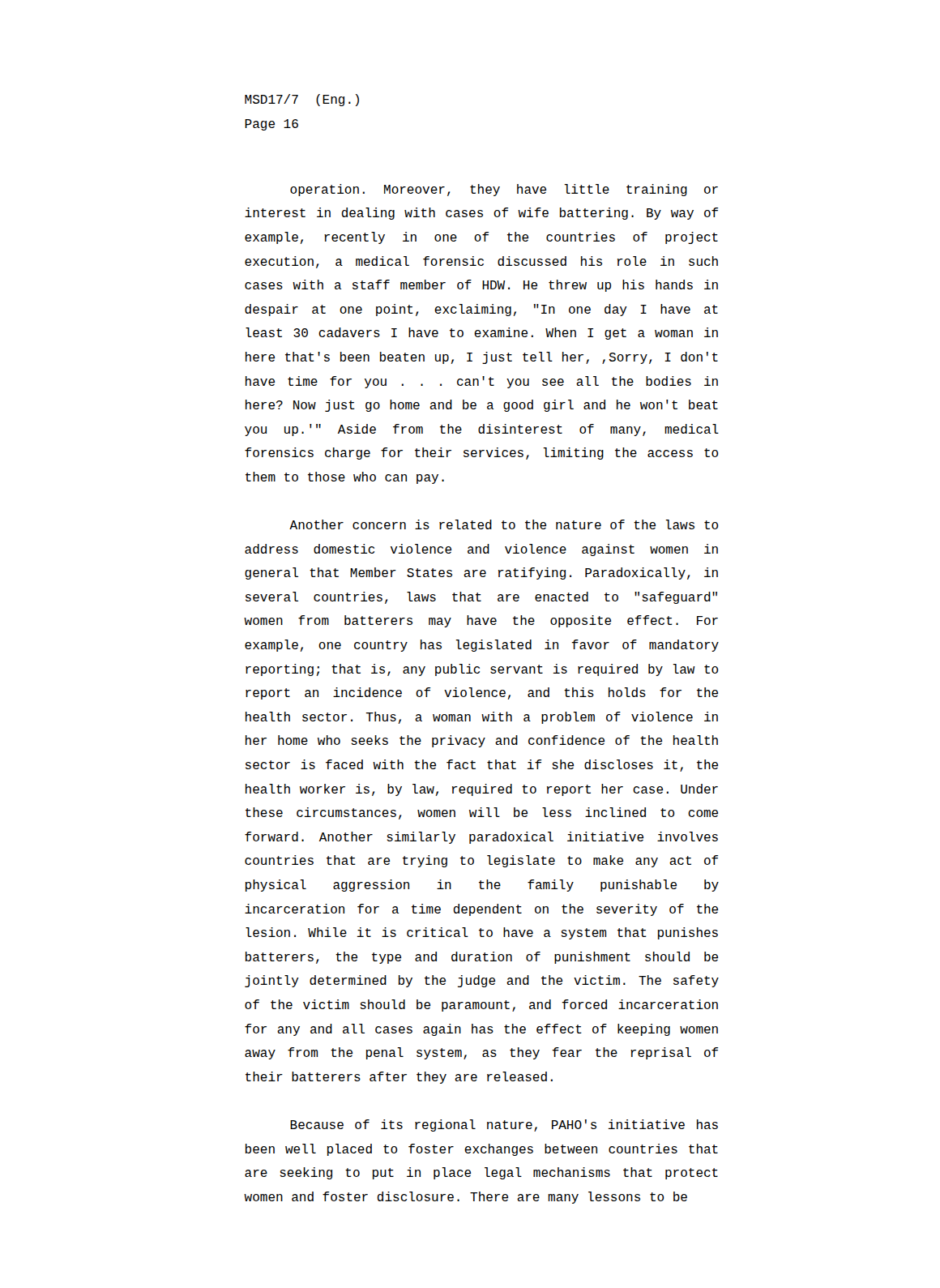MSD17/7 (Eng.)
Page 16
operation. Moreover, they have little training or interest in dealing with cases of wife battering. By way of example, recently in one of the countries of project execution, a medical forensic discussed his role in such cases with a staff member of HDW. He threw up his hands in despair at one point, exclaiming, "In one day I have at least 30 cadavers I have to examine. When I get a woman in here that's been beaten up, I just tell her, ,Sorry, I don't have time for you . . . can't you see all the bodies in here? Now just go home and be a good girl and he won't beat you up.'" Aside from the disinterest of many, medical forensics charge for their services, limiting the access to them to those who can pay.
Another concern is related to the nature of the laws to address domestic violence and violence against women in general that Member States are ratifying. Paradoxically, in several countries, laws that are enacted to "safeguard" women from batterers may have the opposite effect. For example, one country has legislated in favor of mandatory reporting; that is, any public servant is required by law to report an incidence of violence, and this holds for the health sector. Thus, a woman with a problem of violence in her home who seeks the privacy and confidence of the health sector is faced with the fact that if she discloses it, the health worker is, by law, required to report her case. Under these circumstances, women will be less inclined to come forward. Another similarly paradoxical initiative involves countries that are trying to legislate to make any act of physical aggression in the family punishable by incarceration for a time dependent on the severity of the lesion. While it is critical to have a system that punishes batterers, the type and duration of punishment should be jointly determined by the judge and the victim. The safety of the victim should be paramount, and forced incarceration for any and all cases again has the effect of keeping women away from the penal system, as they fear the reprisal of their batterers after they are released.
Because of its regional nature, PAHO's initiative has been well placed to foster exchanges between countries that are seeking to put in place legal mechanisms that protect women and foster disclosure. There are many lessons to be